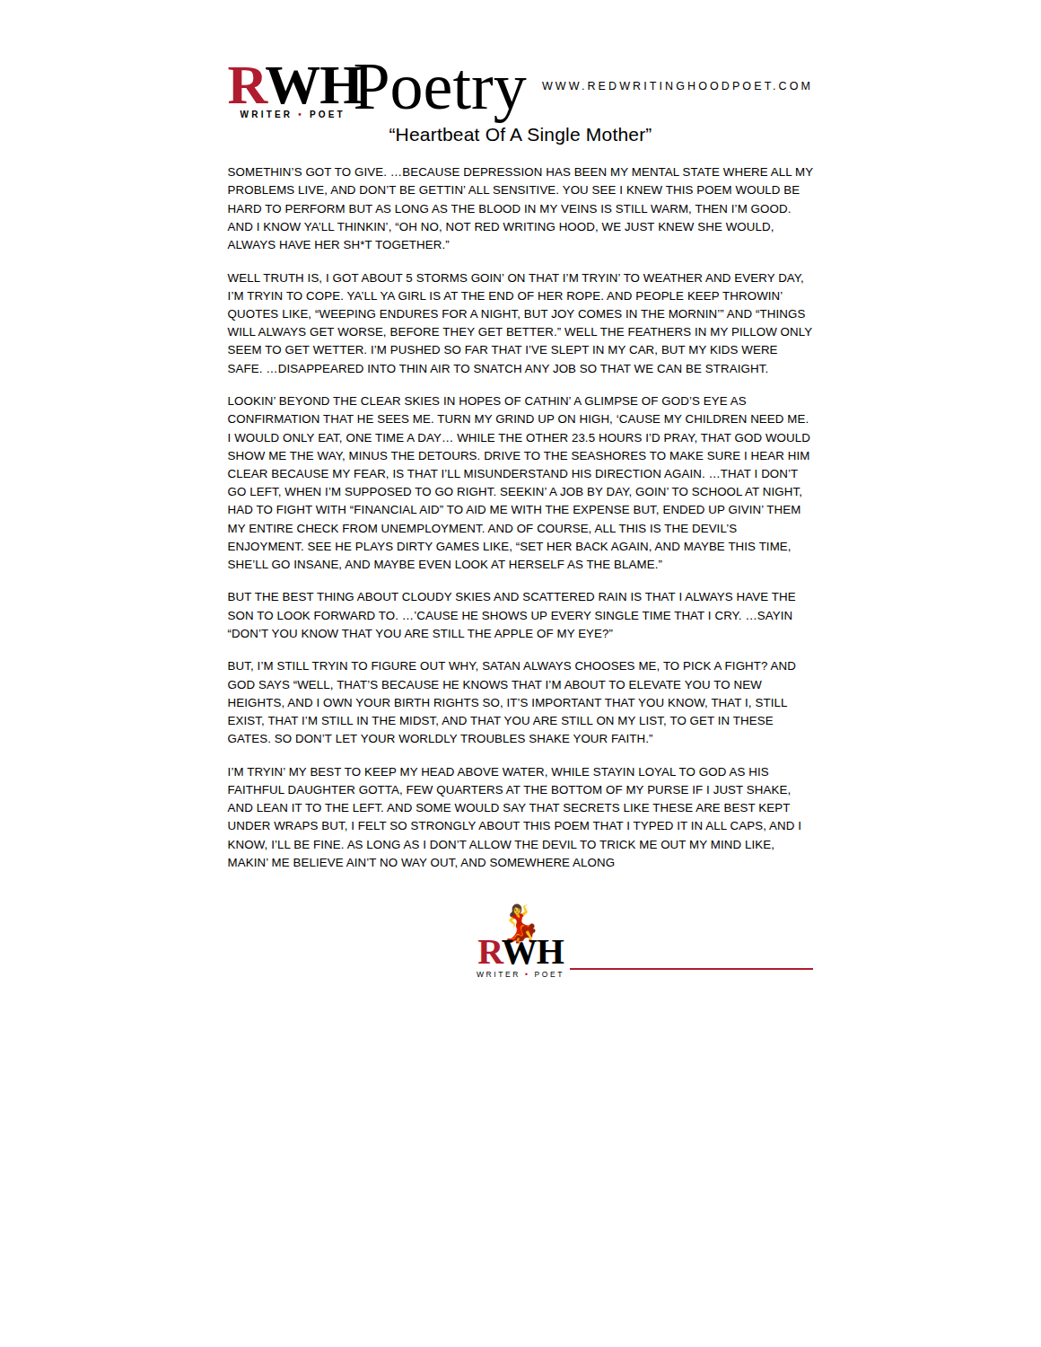RWH Poetry WRITER • POET
WWW.REDWRITINGHOODPOET.COM
“Heartbeat Of A Single Mother”
Somethin’s got to give. …Because depression has been my mental state where all my problems live, and don’t be gettin’ all sensitive. You see I knew this poem would be hard to perform but as long as the blood in my veins is still warm, then I’m good. And I know ya’ll thinkin’, “Oh no, not Red Writing Hood, we just knew she would, always have her sh*t together.”
Well truth is, I got about 5 storms goin’ on that I’m tryin’ to weather and every day, I’m tryin to cope. Ya’ll ya girl is at the end of her rope. And people keep throwin’ quotes like, “Weeping endures for a night, but joy comes in the mornin’” and “Things will always get worse, before they get better.” Well the feathers in my pillow only seem to get wetter. I’m pushed so far that I’ve slept in my car, but my kids were safe. …Disappeared into thin air to snatch any job so that we can be straight.
Lookin’ beyond the clear skies in hopes of cathin’ a glimpse of God’s eye as confirmation that he sees me. Turn my grind up on high, ‘cause my children need me. I would only eat, one time a day… while the other 23.5 hours I’d pray, that God would show me the way, minus the detours. Drive to the seashores to make sure I hear him clear because my fear, is that I’ll misunderstand his direction again. …That I don’t go left, when I’m supposed to go right. Seekin’ a job by day, goin’ to school at night, had to fight with “Financial Aid” to aid me with the expense but, ended up givin’ them my entire check from unemployment. And of course, all this is the devil’s enjoyment. See he plays dirty games like, “Set her back again, and maybe this time, she’ll go insane, and maybe even look at herself as the blame.”
But the best thing about cloudy skies and scattered rain is that I always have the Son to look forward to. …’Cause he shows up every single time that I cry. …Sayin “Don’t you know that you are still the apple of my eye?”
But, I’m still tryin to figure out why, Satan always chooses me, to pick a fight? And God says “Well, that’s because he knows that I’m about to elevate you to new heights, and I own your birth rights so, it’s important that you know, that I, still exist, that I’m still in the midst, and that you are still on my list, to get in these gates. So don’t let your worldly troubles shake your faith.”
I’m tryin’ my best to keep my head above water, while stayin loyal to God as his faithful daughter gotta, few quarters at the bottom of my purse if I just shake, and lean it to the left. And some would say that secrets like these are best kept under wraps but, I felt so strongly about this poem that I typed it in all caps, and I know, I’ll be fine. As long as I don’t allow the devil to trick me out my mind like, makin’ me believe ain’t no way out, and somewhere along
💃 RWH WRITER • POET